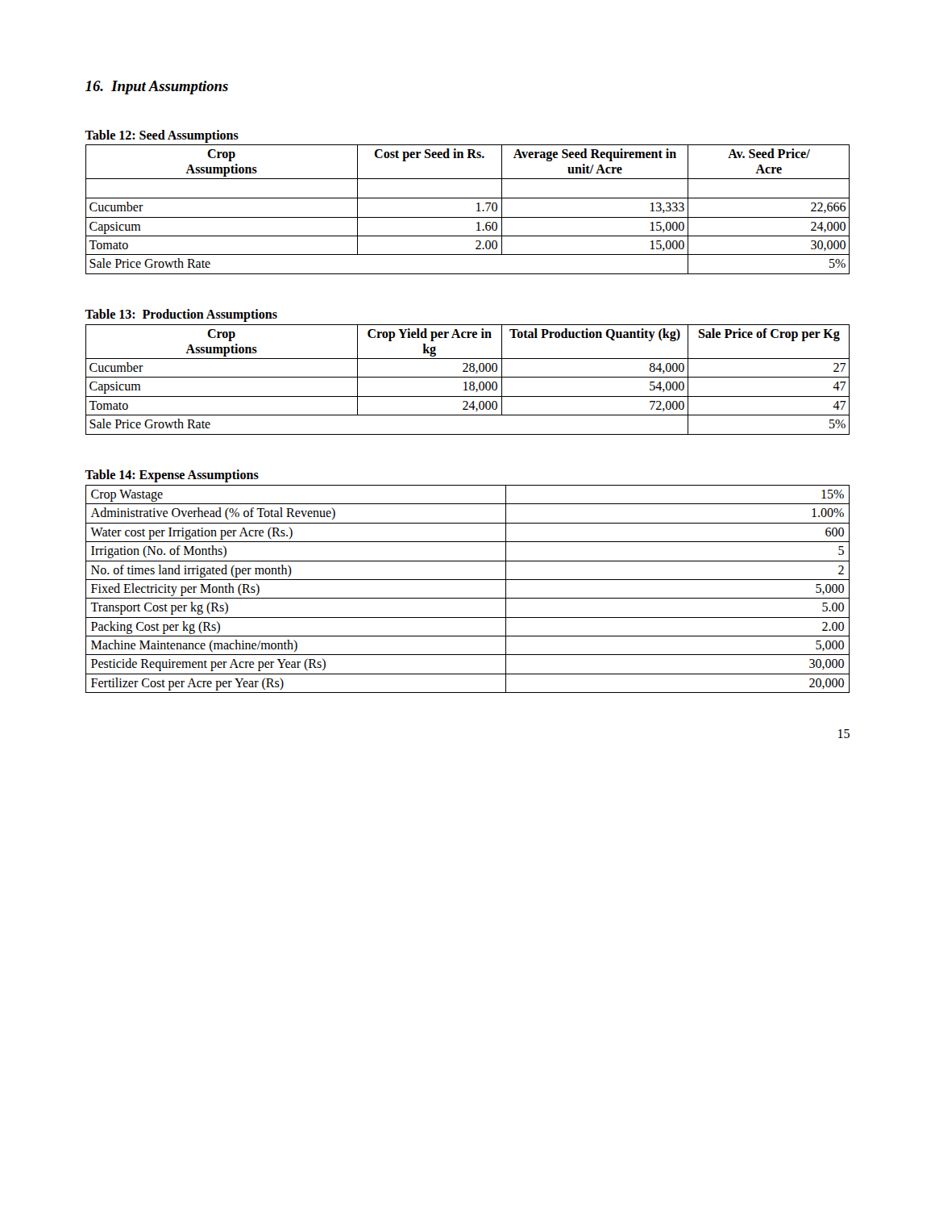16. Input Assumptions
Table 12: Seed Assumptions
| Crop Assumptions | Cost per Seed in Rs. | Average Seed Requirement in unit/ Acre | Av. Seed Price/ Acre |
| --- | --- | --- | --- |
| Cucumber | 1.70 | 13,333 | 22,666 |
| Capsicum | 1.60 | 15,000 | 24,000 |
| Tomato | 2.00 | 15,000 | 30,000 |
| Sale Price Growth Rate | 5% |
Table 13: Production Assumptions
| Crop Assumptions | Crop Yield per Acre in kg | Total Production Quantity (kg) | Sale Price of Crop per Kg |
| --- | --- | --- | --- |
| Cucumber | 28,000 | 84,000 | 27 |
| Capsicum | 18,000 | 54,000 | 47 |
| Tomato | 24,000 | 72,000 | 47 |
| Sale Price Growth Rate | 5% |
Table 14: Expense Assumptions
| Crop Wastage | 15% |
| Administrative Overhead (% of Total Revenue) | 1.00% |
| Water cost per Irrigation per Acre (Rs.) | 600 |
| Irrigation (No. of Months) | 5 |
| No. of times land irrigated (per month) | 2 |
| Fixed Electricity per Month (Rs) | 5,000 |
| Transport Cost per kg (Rs) | 5.00 |
| Packing Cost per kg (Rs) | 2.00 |
| Machine Maintenance (machine/month) | 5,000 |
| Pesticide Requirement per Acre per Year (Rs) | 30,000 |
| Fertilizer Cost per Acre per Year (Rs) | 20,000 |
15